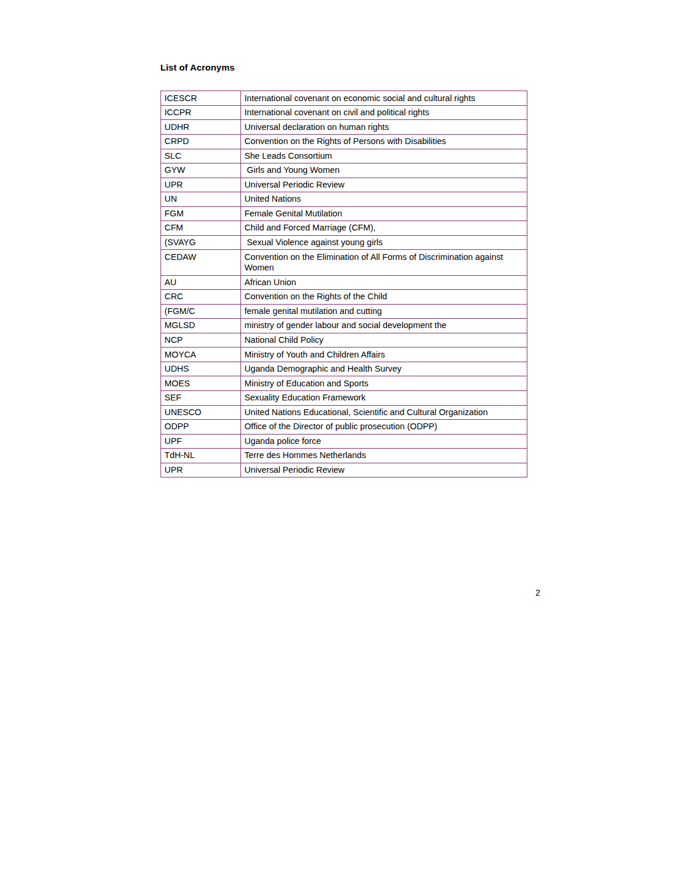List of Acronyms
| ICESCR | International covenant on economic social and cultural rights |
| ICCPR | International covenant on civil and political rights |
| UDHR | Universal declaration on human rights |
| CRPD | Convention on the Rights of Persons with Disabilities |
| SLC | She Leads Consortium |
| GYW | Girls and Young Women |
| UPR | Universal Periodic Review |
| UN | United Nations |
| FGM | Female Genital Mutilation |
| CFM | Child and Forced Marriage (CFM), |
| (SVAYG | Sexual Violence against young girls |
| CEDAW | Convention on the Elimination of All Forms of Discrimination against Women |
| AU | African Union |
| CRC | Convention on the Rights of the Child |
| (FGM/C | female genital mutilation and cutting |
| MGLSD | ministry of gender labour and social development the |
| NCP | National Child Policy |
| MOYCA | Ministry of Youth and Children Affairs |
| UDHS | Uganda Demographic and Health Survey |
| MOES | Ministry of Education and Sports |
| SEF | Sexuality Education Framework |
| UNESCO | United Nations Educational, Scientific and Cultural Organization |
| ODPP | Office of the Director of public prosecution (ODPP) |
| UPF | Uganda police force |
| TdH-NL | Terre des Hommes Netherlands |
| UPR | Universal Periodic Review |
2